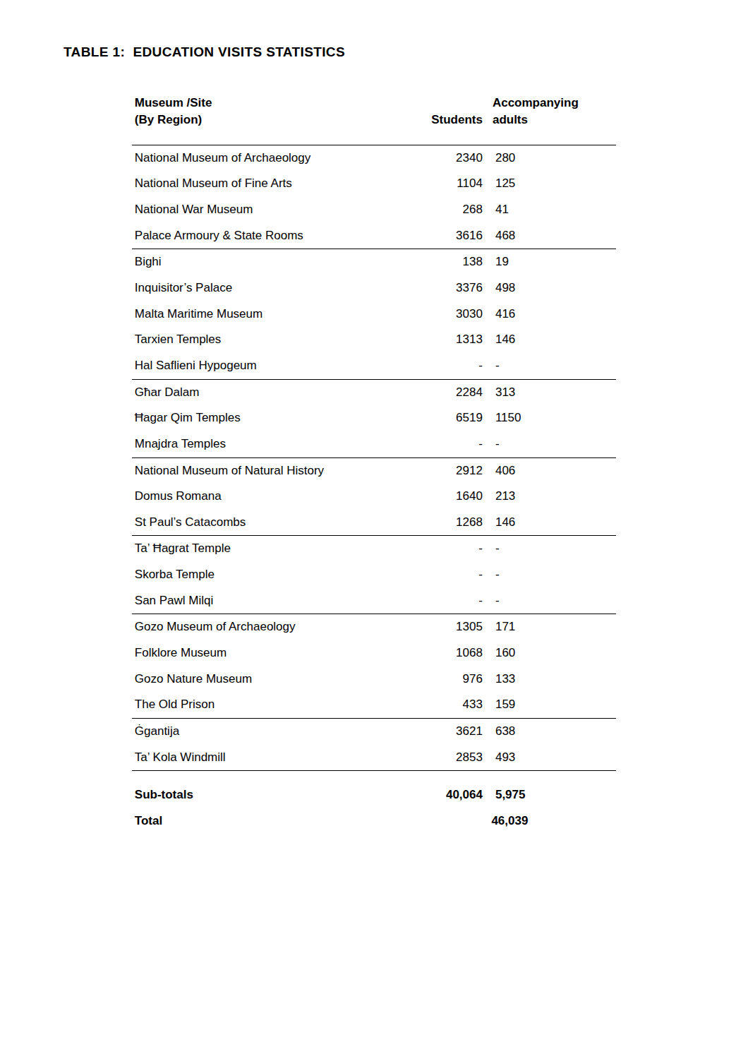TABLE 1: EDUCATION VISITS STATISTICS
| Museum /Site (By Region) | Students | Accompanying adults |
| --- | --- | --- |
| National Museum of Archaeology | 2340 | 280 |
| National Museum of Fine Arts | 1104 | 125 |
| National War Museum | 268 | 41 |
| Palace Armoury & State Rooms | 3616 | 468 |
| Bighi | 138 | 19 |
| Inquisitor’s Palace | 3376 | 498 |
| Malta Maritime Museum | 3030 | 416 |
| Tarxien Temples | 1313 | 146 |
| Hal Saflieni Hypogeum | - | - |
| Għar Dalam | 2284 | 313 |
| Ħagar Qim Temples | 6519 | 1150 |
| Mnajdra Temples | - | - |
| National Museum of Natural History | 2912 | 406 |
| Domus Romana | 1640 | 213 |
| St Paul’s Catacombs | 1268 | 146 |
| Ta’ Ħagrat Temple | - | - |
| Skorba Temple | - | - |
| San Pawl Milqi | - | - |
| Gozo Museum of Archaeology | 1305 | 171 |
| Folklore Museum | 1068 | 160 |
| Gozo Nature Museum | 976 | 133 |
| The Old Prison | 433 | 159 |
| Ġgantija | 3621 | 638 |
| Ta’ Kola Windmill | 2853 | 493 |
| Sub-totals | 40,064 | 5,975 |
| Total | 46,039 |